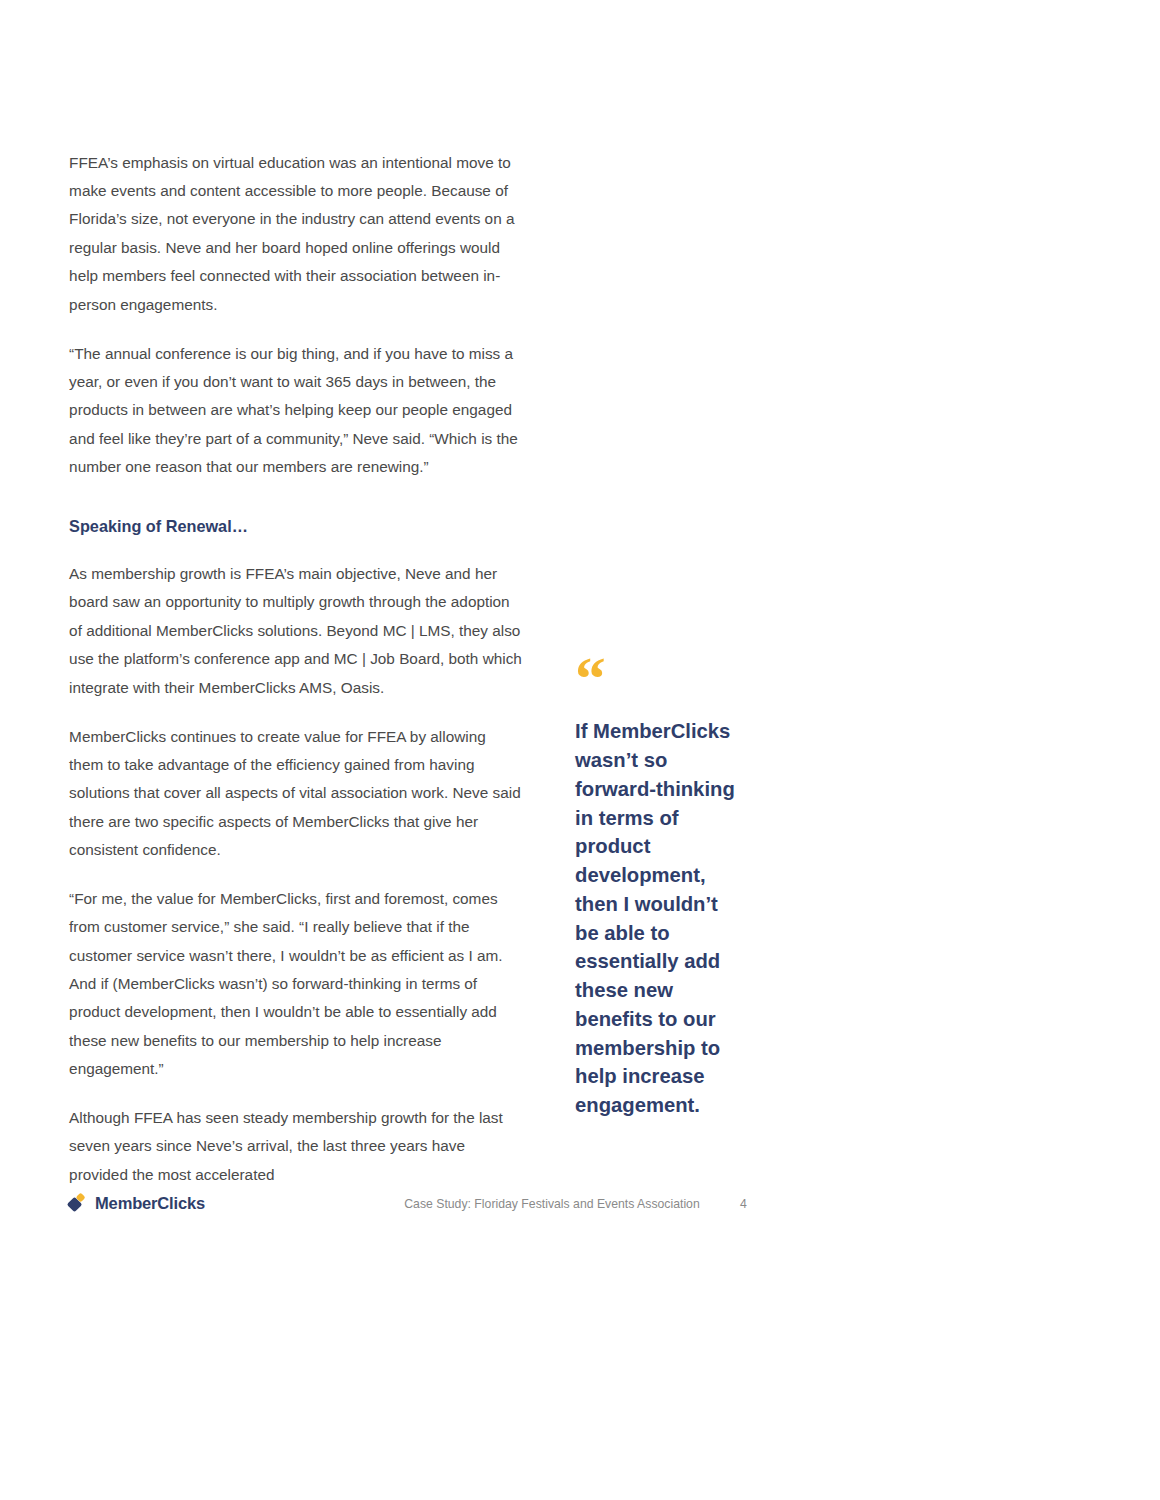FFEA’s emphasis on virtual education was an intentional move to make events and content accessible to more people. Because of Florida’s size, not everyone in the industry can attend events on a regular basis. Neve and her board hoped online offerings would help members feel connected with their association between in-person engagements.
“The annual conference is our big thing, and if you have to miss a year, or even if you don’t want to wait 365 days in between, the products in between are what’s helping keep our people engaged and feel like they’re part of a community,” Neve said. “Which is the number one reason that our members are renewing.”
Speaking of Renewal…
As membership growth is FFEA’s main objective, Neve and her board saw an opportunity to multiply growth through the adoption of additional MemberClicks solutions. Beyond MC | LMS, they also use the platform’s conference app and MC | Job Board, both which integrate with their MemberClicks AMS, Oasis.
MemberClicks continues to create value for FFEA by allowing them to take advantage of the efficiency gained from having solutions that cover all aspects of vital association work. Neve said there are two specific aspects of MemberClicks that give her consistent confidence.
“For me, the value for MemberClicks, first and foremost, comes from customer service,” she said. “I really believe that if the customer service wasn’t there, I wouldn’t be as efficient as I am. And if (MemberClicks wasn’t) so forward-thinking in terms of product development, then I wouldn’t be able to essentially add these new benefits to our membership to help increase engagement.”
Although FFEA has seen steady membership growth for the last seven years since Neve’s arrival, the last three years have provided the most accelerated
“
If MemberClicks wasn’t so forward-thinking in terms of product development, then I wouldn’t be able to essentially add these new benefits to our membership to help increase engagement.
MemberClicks
Case Study: Floriday Festivals and Events Association
4